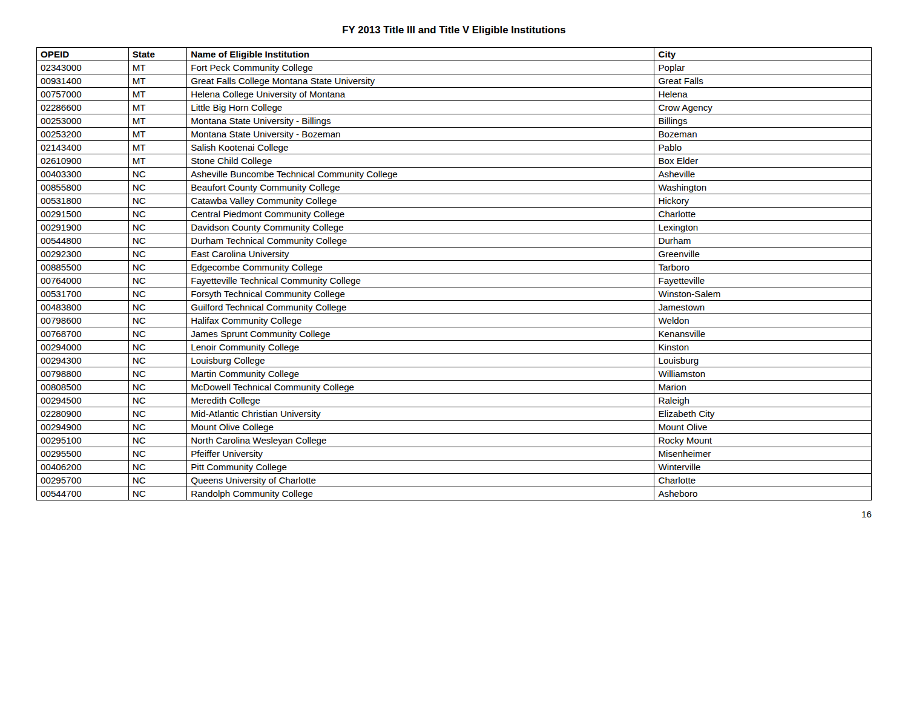FY 2013 Title III and Title V Eligible Institutions
| OPEID | State | Name of Eligible Institution | City |
| --- | --- | --- | --- |
| 02343000 | MT | Fort Peck Community College | Poplar |
| 00931400 | MT | Great Falls College Montana State University | Great Falls |
| 00757000 | MT | Helena College University of Montana | Helena |
| 02286600 | MT | Little Big Horn College | Crow Agency |
| 00253000 | MT | Montana State University - Billings | Billings |
| 00253200 | MT | Montana State University - Bozeman | Bozeman |
| 02143400 | MT | Salish Kootenai College | Pablo |
| 02610900 | MT | Stone Child College | Box Elder |
| 00403300 | NC | Asheville Buncombe Technical Community College | Asheville |
| 00855800 | NC | Beaufort County Community College | Washington |
| 00531800 | NC | Catawba Valley Community College | Hickory |
| 00291500 | NC | Central Piedmont Community College | Charlotte |
| 00291900 | NC | Davidson County Community College | Lexington |
| 00544800 | NC | Durham Technical Community College | Durham |
| 00292300 | NC | East Carolina University | Greenville |
| 00885500 | NC | Edgecombe Community College | Tarboro |
| 00764000 | NC | Fayetteville Technical Community College | Fayetteville |
| 00531700 | NC | Forsyth Technical Community College | Winston-Salem |
| 00483800 | NC | Guilford Technical Community College | Jamestown |
| 00798600 | NC | Halifax Community College | Weldon |
| 00768700 | NC | James Sprunt Community College | Kenansville |
| 00294000 | NC | Lenoir Community College | Kinston |
| 00294300 | NC | Louisburg College | Louisburg |
| 00798800 | NC | Martin Community College | Williamston |
| 00808500 | NC | McDowell Technical Community College | Marion |
| 00294500 | NC | Meredith College | Raleigh |
| 02280900 | NC | Mid-Atlantic Christian University | Elizabeth City |
| 00294900 | NC | Mount Olive College | Mount Olive |
| 00295100 | NC | North Carolina Wesleyan College | Rocky Mount |
| 00295500 | NC | Pfeiffer University | Misenheimer |
| 00406200 | NC | Pitt Community College | Winterville |
| 00295700 | NC | Queens University of Charlotte | Charlotte |
| 00544700 | NC | Randolph Community College | Asheboro |
16